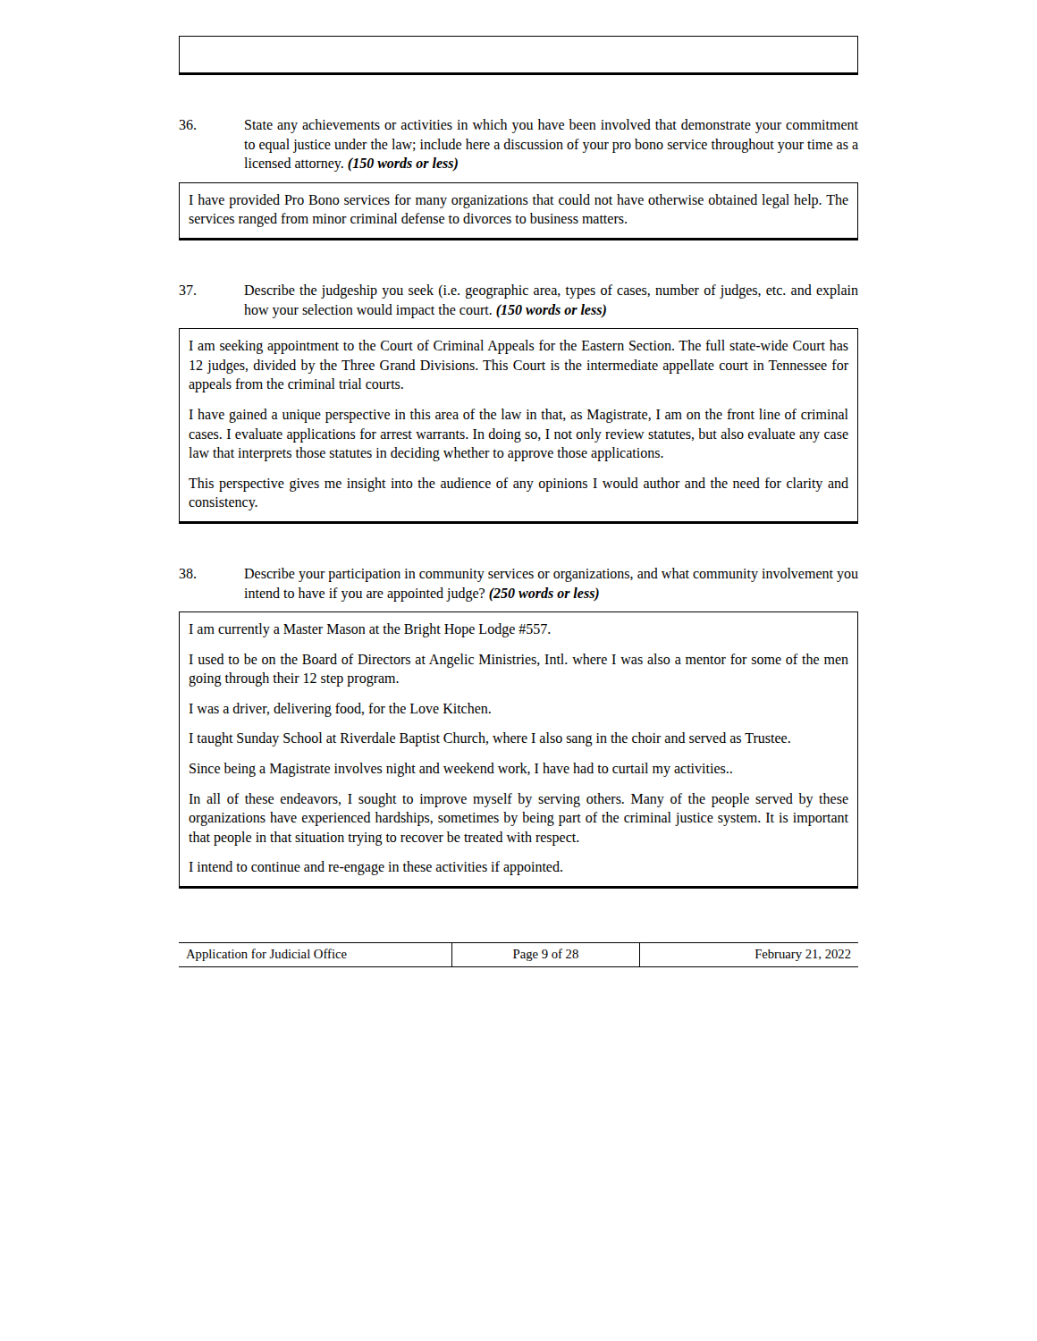36.
State any achievements or activities in which you have been involved that demonstrate your commitment to equal justice under the law; include here a discussion of your pro bono service throughout your time as a licensed attorney. (150 words or less)
I have provided Pro Bono services for many organizations that could not have otherwise obtained legal help. The services ranged from minor criminal defense to divorces to business matters.
37.
Describe the judgeship you seek (i.e. geographic area, types of cases, number of judges, etc. and explain how your selection would impact the court. (150 words or less)
I am seeking appointment to the Court of Criminal Appeals for the Eastern Section. The full state-wide Court has 12 judges, divided by the Three Grand Divisions. This Court is the intermediate appellate court in Tennessee for appeals from the criminal trial courts.
I have gained a unique perspective in this area of the law in that, as Magistrate, I am on the front line of criminal cases. I evaluate applications for arrest warrants. In doing so, I not only review statutes, but also evaluate any case law that interprets those statutes in deciding whether to approve those applications.
This perspective gives me insight into the audience of any opinions I would author and the need for clarity and consistency.
38.
Describe your participation in community services or organizations, and what community involvement you intend to have if you are appointed judge? (250 words or less)
I am currently a Master Mason at the Bright Hope Lodge #557.
I used to be on the Board of Directors at Angelic Ministries, Intl. where I was also a mentor for some of the men going through their 12 step program.
I was a driver, delivering food, for the Love Kitchen.
I taught Sunday School at Riverdale Baptist Church, where I also sang in the choir and served as Trustee.
Since being a Magistrate involves night and weekend work, I have had to curtail my activities..
In all of these endeavors, I sought to improve myself by serving others. Many of the people served by these organizations have experienced hardships, sometimes by being part of the criminal justice system. It is important that people in that situation trying to recover be treated with respect.
I intend to continue and re-engage in these activities if appointed.
Application for Judicial Office
Page 9 of 28
February 21, 2022